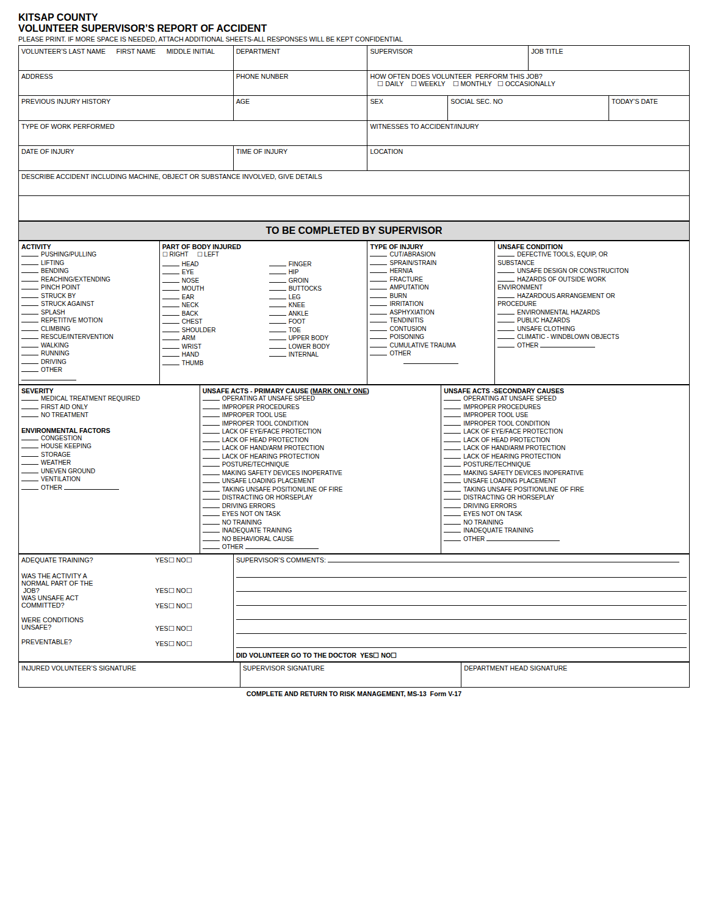KITSAP COUNTY
VOLUNTEER SUPERVISOR’S REPORT OF ACCIDENT
PLEASE PRINT. IF MORE SPACE IS NEEDED, ATTACH ADDITIONAL SHEETS-ALL RESPONSES WILL BE KEPT CONFIDENTIAL
| VOLUNTEER’S LAST NAME FIRST NAME MIDDLE INITIAL | DEPARTMENT | SUPERVISOR | JOB TITLE |
| ADDRESS | PHONE NUNBER | HOW OFTEN DOES VOLUNTEER PERFORM THIS JOB? ☐ DAILY ☐ WEEKLY ☐ MONTHLY ☐ OCCASIONALLY |
| PREVIOUS INJURY HISTORY | AGE | SEX | SOCIAL SEC. NO | TODAY’S DATE |
| TYPE OF WORK PERFORMED | WITNESSES TO ACCIDENT/INJURY |
| DATE OF INJURY | TIME OF INJURY | LOCATION |
| DESCRIBE ACCIDENT INCLUDING MACHINE, OBJECT OR SUBSTANCE INVOLVED, GIVE DETAILS |
TO BE COMPLETED BY SUPERVISOR
| ACTIVITY PUSHING/PULLING LIFTING BENDING REACHING/EXTENDING PINCH POINT STRUCK BY STRUCK AGAINST SPLASH REPETITIVE MOTION CLIMBING RESCUE/INTERVENTION WALKING RUNNING DRIVING OTHER | PART OF BODY INJURED ☐ RIGHT ☐ LEFT HEAD EYE NOSE MOUTH EAR NECK BACK CHEST SHOULDER ARM WRIST HAND THUMB FINGER HIP GROIN BUTTOCKS LEG KNEE ANKLE FOOT TOE UPPER BODY LOWER BODY INTERNAL | TYPE OF INJURY CUT/ABRASION SPRAIN/STRAIN HERNIA FRACTURE AMPUTATION BURN IRRITATION ASPHYXIATION TENDINITIS CONTUSION POISONING CUMULATIVE TRAUMA OTHER | UNSAFE CONDITION DEFECTIVE TOOLS, EQUIP, OR SUBSTANCE UNSAFE DESIGN OR CONSTRUCITON HAZARDS OF OUTSIDE WORK ENVIRONMENT HAZARDOUS ARRANGEMENT OR PROCEDURE ENVIRONMENTAL HAZARDS PUBLIC HAZARDS UNSAFE CLOTHING CLIMATIC - WINDBLOWN OBJECTS OTHER |
| SEVERITY MEDICAL TREATMENT REQUIRED FIRST AID ONLY NO TREATMENT ENVIRONMENTAL FACTORS CONGESTION HOUSE KEEPING STORAGE WEATHER UNEVEN GROUND VENTILATION OTHER | UNSAFE ACTS - PRIMARY CAUSE ( MARK ONLY ONE ) OPERATING AT UNSAFE SPEED IMPROPER PROCEDURES IMPROPER TOOL USE IMPROPER TOOL CONDITION LACK OF EYE/FACE PROTECTION LACK OF HEAD PROTECTION LACK OF HAND/ARM PROTECTION LACK OF HEARING PROTECTION POSTURE/TECHNIQUE MAKING SAFETY DEVICES INOPERATIVE UNSAFE LOADING PLACEMENT TAKING UNSAFE POSITION/LINE OF FIRE DISTRACTING OR HORSEPLAY DRIVING ERRORS EYES NOT ON TASK NO TRAINING INADEQUATE TRAINING NO BEHAVIORAL CAUSE OTHER | UNSAFE ACTS -SECONDARY CAUSES OPERATING AT UNSAFE SPEED IMPROPER PROCEDURES IMPROPER TOOL USE IMPROPER TOOL CONDITION LACK OF EYE/FACE PROTECTION LACK OF HEAD PROTECTION LACK OF HAND/ARM PROTECTION LACK OF HEARING PROTECTION POSTURE/TECHNIQUE MAKING SAFETY DEVICES INOPERATIVE UNSAFE LOADING PLACEMENT TAKING UNSAFE POSITION/LINE OF FIRE DISTRACTING OR HORSEPLAY DRIVING ERRORS EYES NOT ON TASK NO TRAINING INADEQUATE TRAINING OTHER |
| ADEQUATE TRAINING? WAS THE ACTIVITY A NORMAL PART OF THE JOB? WAS UNSAFE ACT COMMITTED? WERE CONDITIONS UNSAFE? PREVENTABLE? | YES☐ NO☐ YES☐ NO☐ YES☐ NO☐ YES☐ NO☐ YES☐ NO☐ | SUPERVISOR’S COMMENTS: DID VOLUNTEER GO TO THE DOCTOR YES☐ NO☐ |
| INJURED VOLUNTEER’S SIGNATURE | SUPERVISOR SIGNATURE | DEPARTMENT HEAD SIGNATURE |
COMPLETE AND RETURN TO RISK MANAGEMENT, MS-13 Form V-17